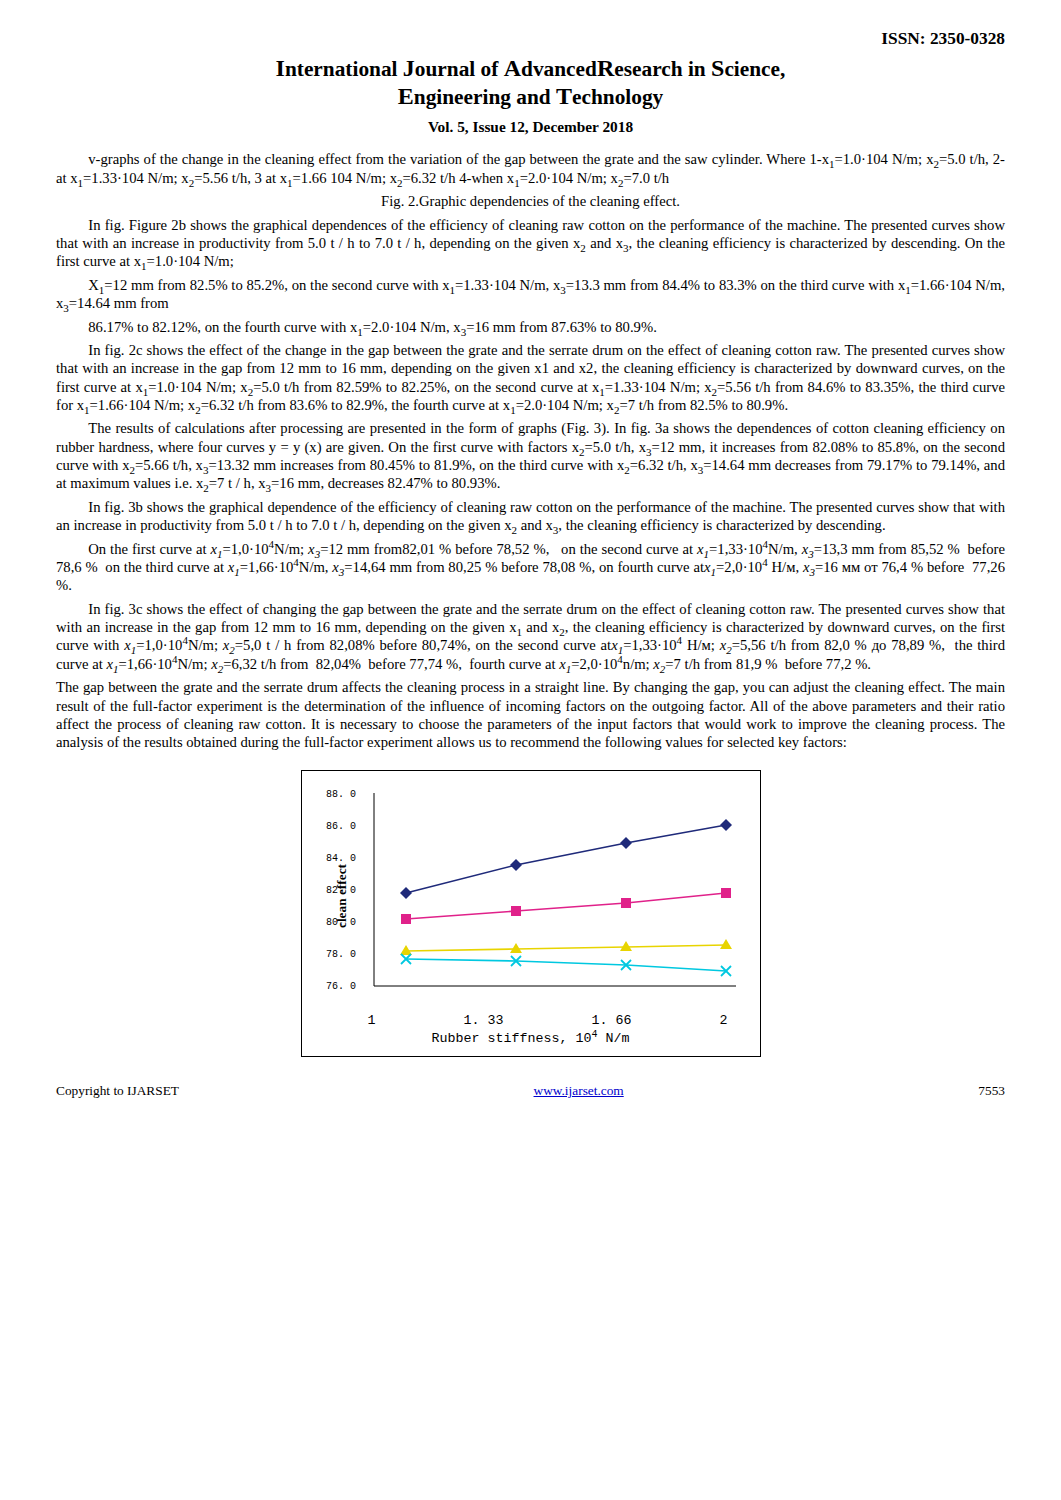ISSN: 2350-0328
International Journal of AdvancedResearch in Science,
Engineering and Technology
Vol. 5, Issue 12, December 2018
v-graphs of the change in the cleaning effect from the variation of the gap between the grate and the saw cylinder. Where 1-x1=1.0·104 N/m; x2=5.0 t/h, 2- at x1=1.33·104 N/m; x2=5.56 t/h, 3 at x1=1.66 104 N/m; x2=6.32 t/h 4-when x1=2.0·104 N/m; x2=7.0 t/h
Fig. 2.Graphic dependencies of the cleaning effect.
In fig. Figure 2b shows the graphical dependences of the efficiency of cleaning raw cotton on the performance of the machine. The presented curves show that with an increase in productivity from 5.0 t / h to 7.0 t / h, depending on the given x2 and x3, the cleaning efficiency is characterized by descending. On the first curve at x1=1.0·104 N/m;
X1=12 mm from 82.5% to 85.2%, on the second curve with x1=1.33·104 N/m, x3=13.3 mm from 84.4% to 83.3% on the third curve with x1=1.66·104 N/m, x3=14.64 mm from
86.17% to 82.12%, on the fourth curve with x1=2.0·104 N/m, x3=16 mm from 87.63% to 80.9%.
In fig. 2c shows the effect of the change in the gap between the grate and the serrate drum on the effect of cleaning cotton raw. The presented curves show that with an increase in the gap from 12 mm to 16 mm, depending on the given x1 and x2, the cleaning efficiency is characterized by downward curves, on the first curve at x1=1.0·104 N/m; x2=5.0 t/h from 82.59% to 82.25%, on the second curve at x1=1.33·104 N/m; x2=5.56 t/h from 84.6% to 83.35%, the third curve for x1=1.66·104 N/m; x2=6.32 t/h from 83.6% to 82.9%, the fourth curve at x1=2.0·104 N/m; x2=7 t/h from 82.5% to 80.9%.
The results of calculations after processing are presented in the form of graphs (Fig. 3). In fig. 3a shows the dependences of cotton cleaning efficiency on rubber hardness, where four curves y = y (x) are given. On the first curve with factors x2=5.0 t/h, x3=12 mm, it increases from 82.08% to 85.8%, on the second curve with x2=5.66 t/h, x3=13.32 mm increases from 80.45% to 81.9%, on the third curve with x2=6.32 t/h, x3=14.64 mm decreases from 79.17% to 79.14%, and at maximum values i.e. x2=7 t / h, x3=16 mm, decreases 82.47% to 80.93%.
In fig. 3b shows the graphical dependence of the efficiency of cleaning raw cotton on the performance of the machine. The presented curves show that with an increase in productivity from 5.0 t / h to 7.0 t / h, depending on the given x2 and x3, the cleaning efficiency is characterized by descending.
On the first curve at x1=1,0·104N/m; x3=12 mm from82,01 % before 78,52 %, on the second curve at x1=1,33·104N/m, x3=13,3 mm from 85,52 % before 78,6 % on the third curve at x1=1,66·104N/m, x3=14,64 mm from 80,25 % before 78,08 %, on fourth curve atx1=2,0·104 H/м, x3=16 мм от 76,4 % before 77,26 %.
In fig. 3c shows the effect of changing the gap between the grate and the serrate drum on the effect of cleaning cotton raw. The presented curves show that with an increase in the gap from 12 mm to 16 mm, depending on the given x1 and x2, the cleaning efficiency is characterized by downward curves, on the first curve with x1=1,0·104N/m; x2=5,0 t / h from 82,08% before 80,74%, on the second curve atx1=1,33·104 H/м; x2=5,56 t/h from 82,0 % до 78,89 %, the third curve at x1=1,66·104N/m; x2=6,32 t/h from 82,04% before 77,74 %, fourth curve at x1=2,0·104n/m; x2=7 t/h from 81,9 % before 77,2 %.
The gap between the grate and the serrate drum affects the cleaning process in a straight line. By changing the gap, you can adjust the cleaning effect. The main result of the full-factor experiment is the determination of the influence of incoming factors on the outgoing factor. All of the above parameters and their ratio affect the process of cleaning raw cotton. It is necessary to choose the parameters of the input factors that would work to improve the cleaning process. The analysis of the results obtained during the full-factor experiment allows us to recommend the following values for selected key factors:
clean effect
88. 0 86. 0 84. 0 82. 0 80. 0 78. 0 76. 0
11. 331. 662
Rubber stiffness, 104 N/m
Copyright to IJARSET www.ijarset.com 7553